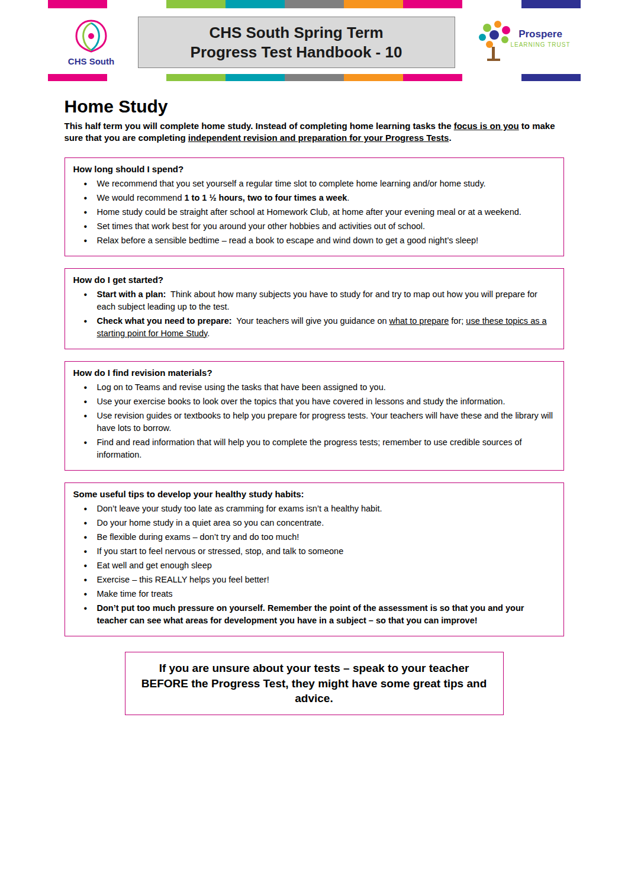CHS South
CHS South Spring Term
Progress Test Handbook - 10
Prospere LEARNING TRUST
Home Study
This half term you will complete home study. Instead of completing home learning tasks the focus is on you to make sure that you are completing independent revision and preparation for your Progress Tests.
How long should I spend?
We recommend that you set yourself a regular time slot to complete home learning and/or home study.
We would recommend 1 to 1 ½ hours, two to four times a week.
Home study could be straight after school at Homework Club, at home after your evening meal or at a weekend.
Set times that work best for you around your other hobbies and activities out of school.
Relax before a sensible bedtime – read a book to escape and wind down to get a good night’s sleep!
How do I get started?
Start with a plan: Think about how many subjects you have to study for and try to map out how you will prepare for each subject leading up to the test.
Check what you need to prepare: Your teachers will give you guidance on what to prepare for; use these topics as a starting point for Home Study.
How do I find revision materials?
Log on to Teams and revise using the tasks that have been assigned to you.
Use your exercise books to look over the topics that you have covered in lessons and study the information.
Use revision guides or textbooks to help you prepare for progress tests. Your teachers will have these and the library will have lots to borrow.
Find and read information that will help you to complete the progress tests; remember to use credible sources of information.
Some useful tips to develop your healthy study habits:
Don’t leave your study too late as cramming for exams isn’t a healthy habit.
Do your home study in a quiet area so you can concentrate.
Be flexible during exams – don’t try and do too much!
If you start to feel nervous or stressed, stop, and talk to someone
Eat well and get enough sleep
Exercise – this REALLY helps you feel better!
Make time for treats
Don’t put too much pressure on yourself. Remember the point of the assessment is so that you and your teacher can see what areas for development you have in a subject – so that you can improve!
If you are unsure about your tests – speak to your teacher BEFORE the Progress Test, they might have some great tips and advice.